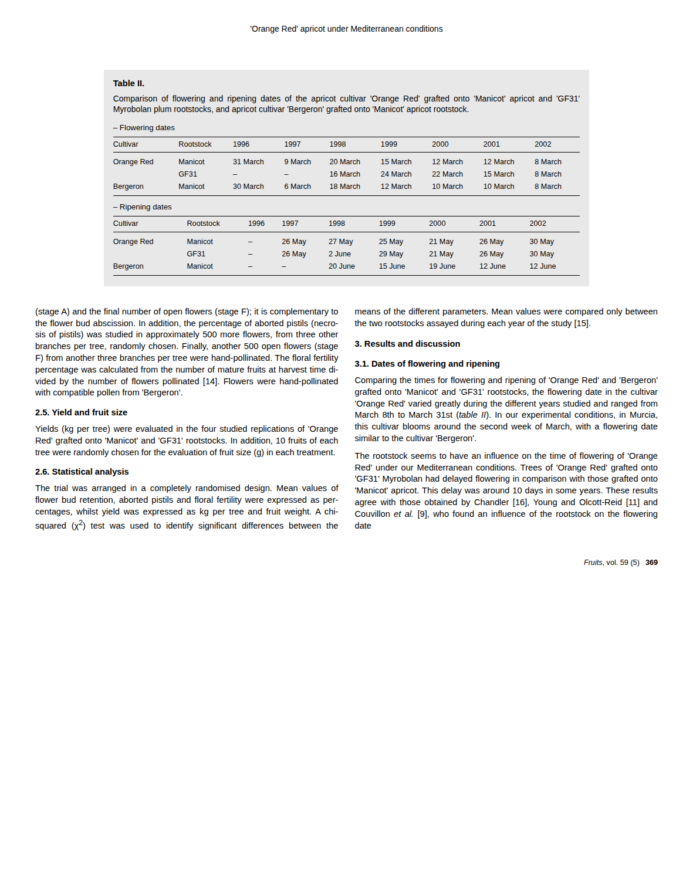'Orange Red' apricot under Mediterranean conditions
Table II.
Comparison of flowering and ripening dates of the apricot cultivar 'Orange Red' grafted onto 'Manicot' apricot and 'GF31' Myrobolan plum rootstocks, and apricot cultivar 'Bergeron' grafted onto 'Manicot' apricot rootstock.
– Flowering dates
| Cultivar | Rootstock | 1996 | 1997 | 1998 | 1999 | 2000 | 2001 | 2002 |
| --- | --- | --- | --- | --- | --- | --- | --- | --- |
| Orange Red | Manicot | 31 March | 9 March | 20 March | 15 March | 12 March | 12 March | 8 March |
| | GF31 | – | – | 16 March | 24 March | 22 March | 15 March | 8 March |
| Bergeron | Manicot | 30 March | 6 March | 18 March | 12 March | 10 March | 10 March | 8 March |
– Ripening dates
| Cultivar | Rootstock | 1996 | 1997 | 1998 | 1999 | 2000 | 2001 | 2002 |
| --- | --- | --- | --- | --- | --- | --- | --- | --- |
| Orange Red | Manicot | – | 26 May | 27 May | 25 May | 21 May | 26 May | 30 May |
| | GF31 | – | 26 May | 2 June | 29 May | 21 May | 26 May | 30 May |
| Bergeron | Manicot | – | – | 20 June | 15 June | 19 June | 12 June | 12 June |
(stage A) and the final number of open flowers (stage F); it is complementary to the flower bud abscission. In addition, the percentage of aborted pistils (necrosis of pistils) was studied in approximately 500 more flowers, from three other branches per tree, randomly chosen. Finally, another 500 open flowers (stage F) from another three branches per tree were hand-pollinated. The floral fertility percentage was calculated from the number of mature fruits at harvest time divided by the number of flowers pollinated [14]. Flowers were hand-pollinated with compatible pollen from 'Bergeron'.
2.5. Yield and fruit size
Yields (kg per tree) were evaluated in the four studied replications of 'Orange Red' grafted onto 'Manicot' and 'GF31' rootstocks. In addition, 10 fruits of each tree were randomly chosen for the evaluation of fruit size (g) in each treatment.
2.6. Statistical analysis
The trial was arranged in a completely randomised design. Mean values of flower bud retention, aborted pistils and floral fertility were expressed as percentages, whilst yield was expressed as kg per tree and fruit weight. A chi-squared (χ2) test was used to identify significant differences between the means of the different parameters. Mean values were compared only between the two rootstocks assayed during each year of the study [15].
3. Results and discussion
3.1. Dates of flowering and ripening
Comparing the times for flowering and ripening of 'Orange Red' and 'Bergeron' grafted onto 'Manicot' and 'GF31' rootstocks, the flowering date in the cultivar 'Orange Red' varied greatly during the different years studied and ranged from March 8th to March 31st (table II). In our experimental conditions, in Murcia, this cultivar blooms around the second week of March, with a flowering date similar to the cultivar 'Bergeron'.
The rootstock seems to have an influence on the time of flowering of 'Orange Red' under our Mediterranean conditions. Trees of 'Orange Red' grafted onto 'GF31' Myrobolan had delayed flowering in comparison with those grafted onto 'Manicot' apricot. This delay was around 10 days in some years. These results agree with those obtained by Chandler [16], Young and Olcott-Reid [11] and Couvillon et al. [9], who found an influence of the rootstock on the flowering date
Fruits, vol. 59 (5)369